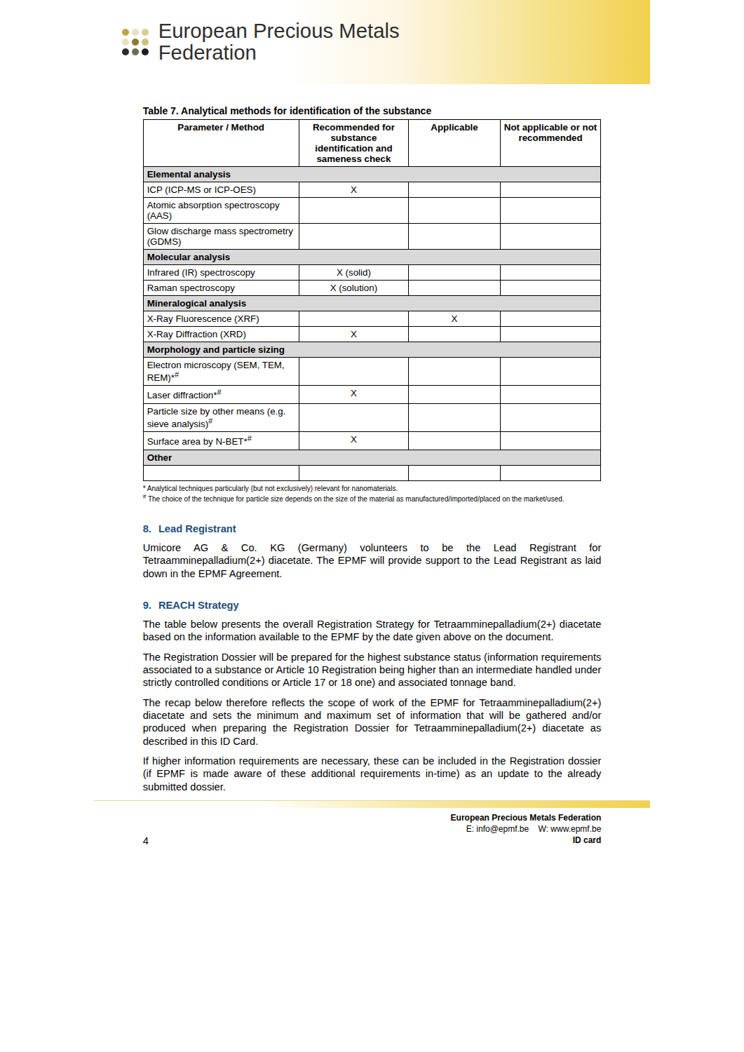European Precious Metals Federation
Table 7. Analytical methods for identification of the substance
| Parameter / Method | Recommended for substance identification and sameness check | Applicable | Not applicable or not recommended |
| --- | --- | --- | --- |
| Elemental analysis |
| ICP (ICP-MS or ICP-OES) | X | | |
| Atomic absorption spectroscopy (AAS) | | | |
| Glow discharge mass spectrometry (GDMS) | | | |
| Molecular analysis |
| Infrared (IR) spectroscopy | X (solid) | | |
| Raman spectroscopy | X (solution) | | |
| Mineralogical analysis |
| X-Ray Fluorescence (XRF) | | X | |
| X-Ray Diffraction (XRD) | X | | |
| Morphology and particle sizing |
| Electron microscopy (SEM, TEM, REM)* # | | | |
| Laser diffraction* # | X | | |
| Particle size by other means (e.g. sieve analysis) # | | | |
| Surface area by N-BET* # | X | | |
| Other |
* Analytical techniques particularly (but not exclusively) relevant for nanomaterials.
# The choice of the technique for particle size depends on the size of the material as manufactured/imported/placed on the market/used.
8. Lead Registrant
Umicore AG & Co. KG (Germany) volunteers to be the Lead Registrant for Tetraamminepalladium(2+) diacetate. The EPMF will provide support to the Lead Registrant as laid down in the EPMF Agreement.
9. REACH Strategy
The table below presents the overall Registration Strategy for Tetraamminepalladium(2+) diacetate based on the information available to the EPMF by the date given above on the document.
The Registration Dossier will be prepared for the highest substance status (information requirements associated to a substance or Article 10 Registration being higher than an intermediate handled under strictly controlled conditions or Article 17 or 18 one) and associated tonnage band.
The recap below therefore reflects the scope of work of the EPMF for Tetraamminepalladium(2+) diacetate and sets the minimum and maximum set of information that will be gathered and/or produced when preparing the Registration Dossier for Tetraamminepalladium(2+) diacetate as described in this ID Card.
If higher information requirements are necessary, these can be included in the Registration dossier (if EPMF is made aware of these additional requirements in-time) as an update to the already submitted dossier.
4
European Precious Metals Federation
E: info@epmf.be W: www.epmf.be
ID card